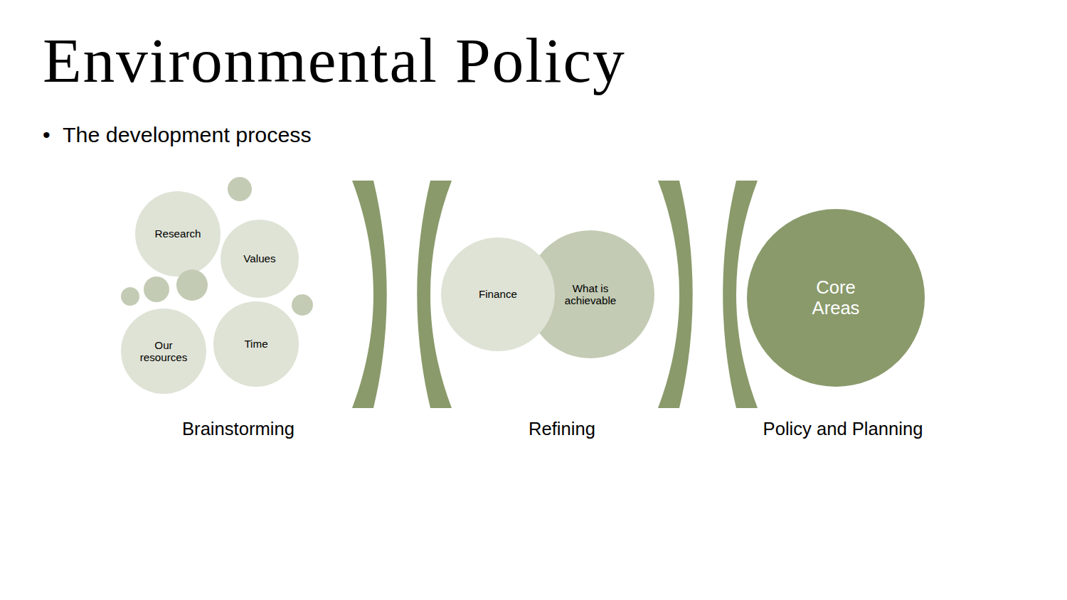Environmental Policy
The development process
Research
Values
Our
resources
Time
What is
achievable
Finance
Core
Areas
Brainstorming
Refining
Policy and Planning